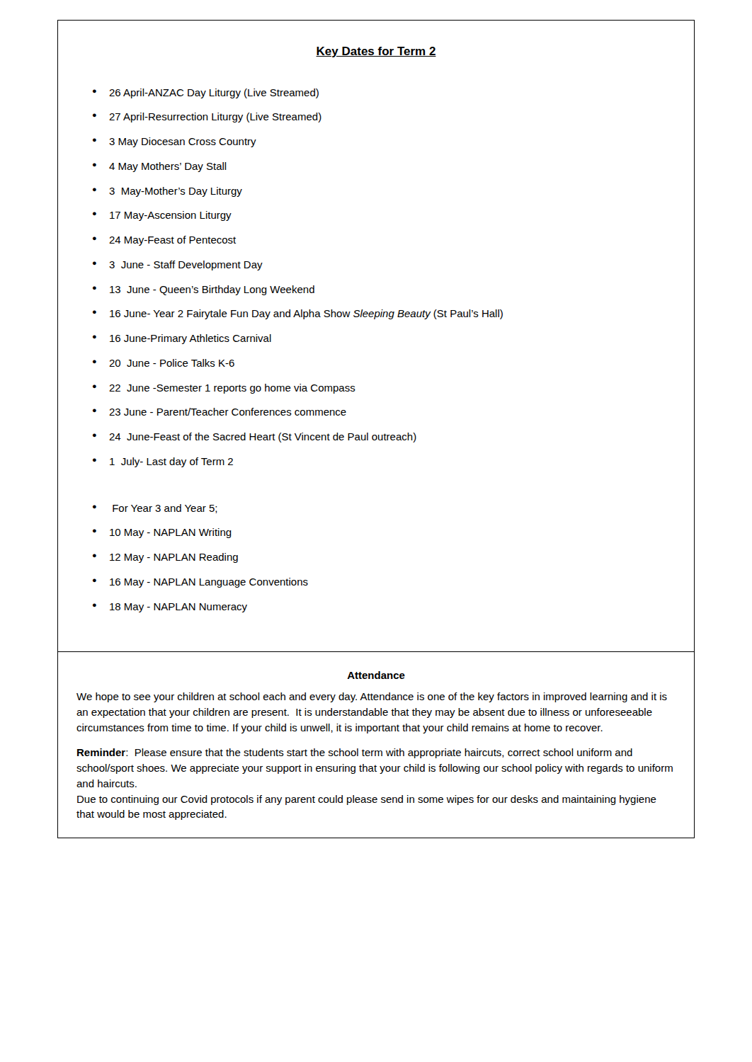Key Dates for Term 2
26 April-ANZAC Day Liturgy (Live Streamed)
27 April-Resurrection Liturgy (Live Streamed)
3 May Diocesan Cross Country
4 May Mothers’ Day Stall
3 May-Mother’s Day Liturgy
17 May-Ascension Liturgy
24 May-Feast of Pentecost
3 June - Staff Development Day
13 June - Queen’s Birthday Long Weekend
16 June- Year 2 Fairytale Fun Day and Alpha Show Sleeping Beauty (St Paul’s Hall)
16 June-Primary Athletics Carnival
20 June - Police Talks K-6
22 June -Semester 1 reports go home via Compass
23 June - Parent/Teacher Conferences commence
24 June-Feast of the Sacred Heart (St Vincent de Paul outreach)
1 July- Last day of Term 2
For Year 3 and Year 5;
10 May - NAPLAN Writing
12 May - NAPLAN Reading
16 May - NAPLAN Language Conventions
18 May - NAPLAN Numeracy
Attendance
We hope to see your children at school each and every day. Attendance is one of the key factors in improved learning and it is an expectation that your children are present. It is understandable that they may be absent due to illness or unforeseeable circumstances from time to time. If your child is unwell, it is important that your child remains at home to recover.
Reminder: Please ensure that the students start the school term with appropriate haircuts, correct school uniform and school/sport shoes. We appreciate your support in ensuring that your child is following our school policy with regards to uniform and haircuts.
Due to continuing our Covid protocols if any parent could please send in some wipes for our desks and maintaining hygiene that would be most appreciated.